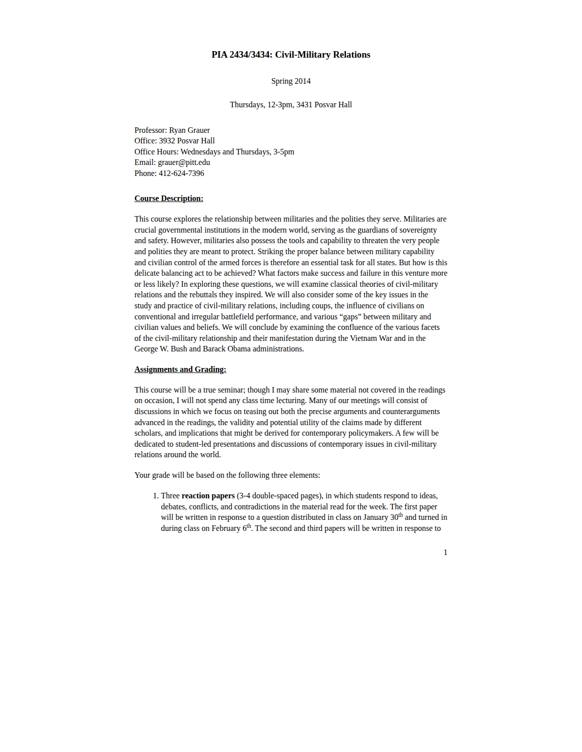PIA 2434/3434: Civil-Military Relations
Spring 2014
Thursdays, 12-3pm, 3431 Posvar Hall
Professor: Ryan Grauer
Office: 3932 Posvar Hall
Office Hours: Wednesdays and Thursdays, 3-5pm
Email: grauer@pitt.edu
Phone: 412-624-7396
Course Description:
This course explores the relationship between militaries and the polities they serve. Militaries are crucial governmental institutions in the modern world, serving as the guardians of sovereignty and safety. However, militaries also possess the tools and capability to threaten the very people and polities they are meant to protect. Striking the proper balance between military capability and civilian control of the armed forces is therefore an essential task for all states. But how is this delicate balancing act to be achieved? What factors make success and failure in this venture more or less likely? In exploring these questions, we will examine classical theories of civil-military relations and the rebuttals they inspired. We will also consider some of the key issues in the study and practice of civil-military relations, including coups, the influence of civilians on conventional and irregular battlefield performance, and various “gaps” between military and civilian values and beliefs. We will conclude by examining the confluence of the various facets of the civil-military relationship and their manifestation during the Vietnam War and in the George W. Bush and Barack Obama administrations.
Assignments and Grading:
This course will be a true seminar; though I may share some material not covered in the readings on occasion, I will not spend any class time lecturing. Many of our meetings will consist of discussions in which we focus on teasing out both the precise arguments and counterarguments advanced in the readings, the validity and potential utility of the claims made by different scholars, and implications that might be derived for contemporary policymakers. A few will be dedicated to student-led presentations and discussions of contemporary issues in civil-military relations around the world.
Your grade will be based on the following three elements:
Three reaction papers (3-4 double-spaced pages), in which students respond to ideas, debates, conflicts, and contradictions in the material read for the week. The first paper will be written in response to a question distributed in class on January 30th and turned in during class on February 6th. The second and third papers will be written in response to
1